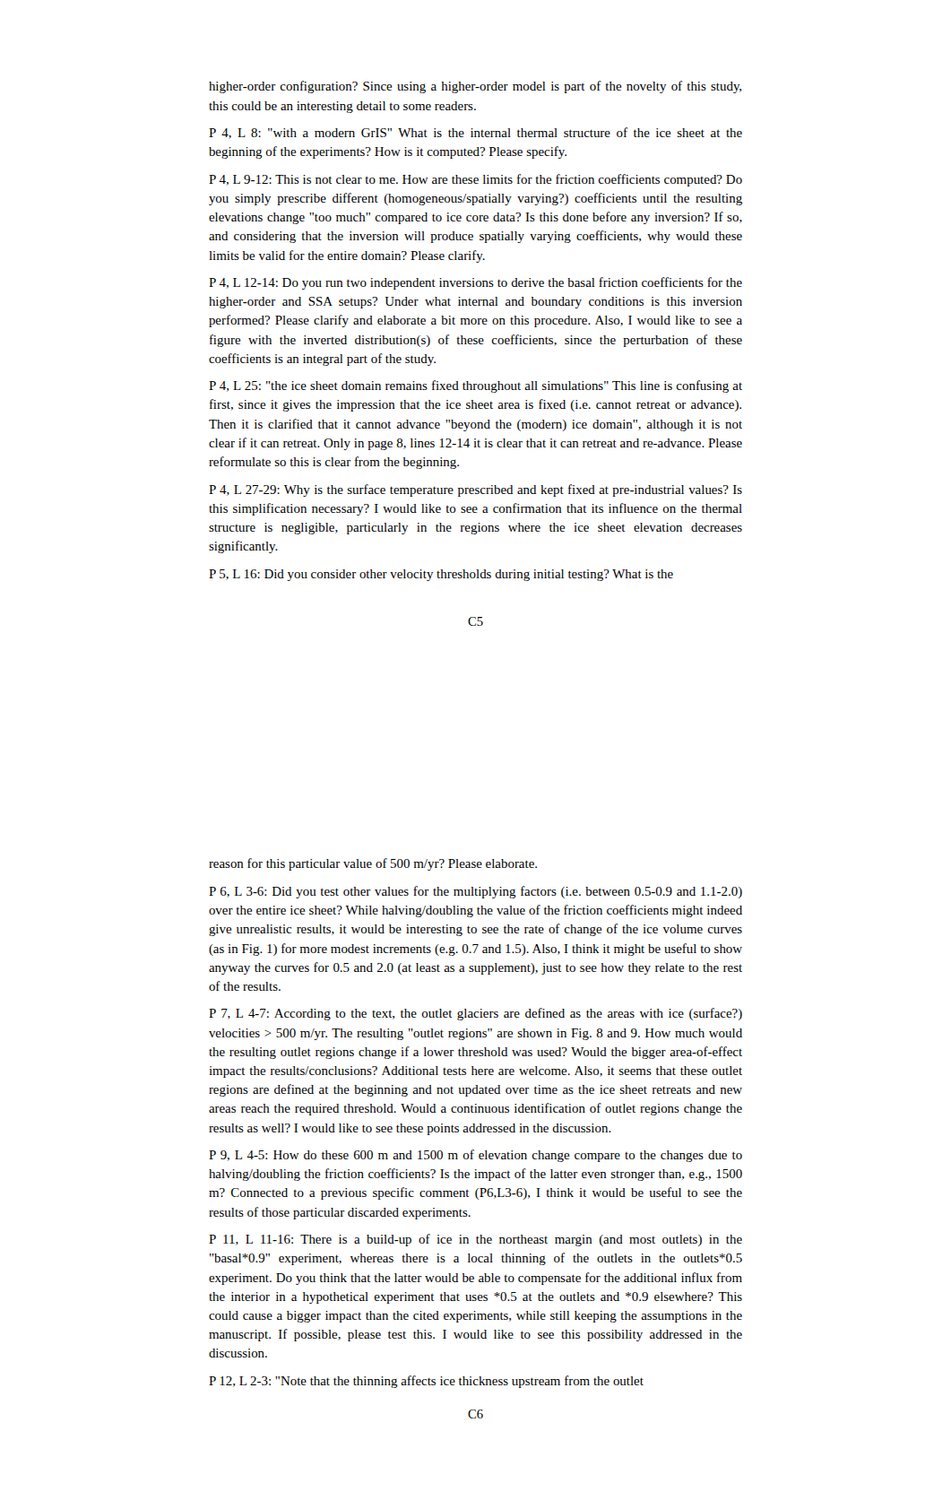higher-order configuration? Since using a higher-order model is part of the novelty of this study, this could be an interesting detail to some readers.
P 4, L 8: "with a modern GrIS" What is the internal thermal structure of the ice sheet at the beginning of the experiments? How is it computed? Please specify.
P 4, L 9-12: This is not clear to me. How are these limits for the friction coefficients computed? Do you simply prescribe different (homogeneous/spatially varying?) coefficients until the resulting elevations change "too much" compared to ice core data? Is this done before any inversion? If so, and considering that the inversion will produce spatially varying coefficients, why would these limits be valid for the entire domain? Please clarify.
P 4, L 12-14: Do you run two independent inversions to derive the basal friction coefficients for the higher-order and SSA setups? Under what internal and boundary conditions is this inversion performed? Please clarify and elaborate a bit more on this procedure. Also, I would like to see a figure with the inverted distribution(s) of these coefficients, since the perturbation of these coefficients is an integral part of the study.
P 4, L 25: "the ice sheet domain remains fixed throughout all simulations" This line is confusing at first, since it gives the impression that the ice sheet area is fixed (i.e. cannot retreat or advance). Then it is clarified that it cannot advance "beyond the (modern) ice domain", although it is not clear if it can retreat. Only in page 8, lines 12-14 it is clear that it can retreat and re-advance. Please reformulate so this is clear from the beginning.
P 4, L 27-29: Why is the surface temperature prescribed and kept fixed at pre-industrial values? Is this simplification necessary? I would like to see a confirmation that its influence on the thermal structure is negligible, particularly in the regions where the ice sheet elevation decreases significantly.
P 5, L 16: Did you consider other velocity thresholds during initial testing? What is the
C5
reason for this particular value of 500 m/yr? Please elaborate.
P 6, L 3-6: Did you test other values for the multiplying factors (i.e. between 0.5-0.9 and 1.1-2.0) over the entire ice sheet? While halving/doubling the value of the friction coefficients might indeed give unrealistic results, it would be interesting to see the rate of change of the ice volume curves (as in Fig. 1) for more modest increments (e.g. 0.7 and 1.5). Also, I think it might be useful to show anyway the curves for 0.5 and 2.0 (at least as a supplement), just to see how they relate to the rest of the results.
P 7, L 4-7: According to the text, the outlet glaciers are defined as the areas with ice (surface?) velocities > 500 m/yr. The resulting "outlet regions" are shown in Fig. 8 and 9. How much would the resulting outlet regions change if a lower threshold was used? Would the bigger area-of-effect impact the results/conclusions? Additional tests here are welcome. Also, it seems that these outlet regions are defined at the beginning and not updated over time as the ice sheet retreats and new areas reach the required threshold. Would a continuous identification of outlet regions change the results as well? I would like to see these points addressed in the discussion.
P 9, L 4-5: How do these 600 m and 1500 m of elevation change compare to the changes due to halving/doubling the friction coefficients? Is the impact of the latter even stronger than, e.g., 1500 m? Connected to a previous specific comment (P6,L3-6), I think it would be useful to see the results of those particular discarded experiments.
P 11, L 11-16: There is a build-up of ice in the northeast margin (and most outlets) in the "basal*0.9" experiment, whereas there is a local thinning of the outlets in the outlets*0.5 experiment. Do you think that the latter would be able to compensate for the additional influx from the interior in a hypothetical experiment that uses *0.5 at the outlets and *0.9 elsewhere? This could cause a bigger impact than the cited experiments, while still keeping the assumptions in the manuscript. If possible, please test this. I would like to see this possibility addressed in the discussion.
P 12, L 2-3: "Note that the thinning affects ice thickness upstream from the outlet
C6